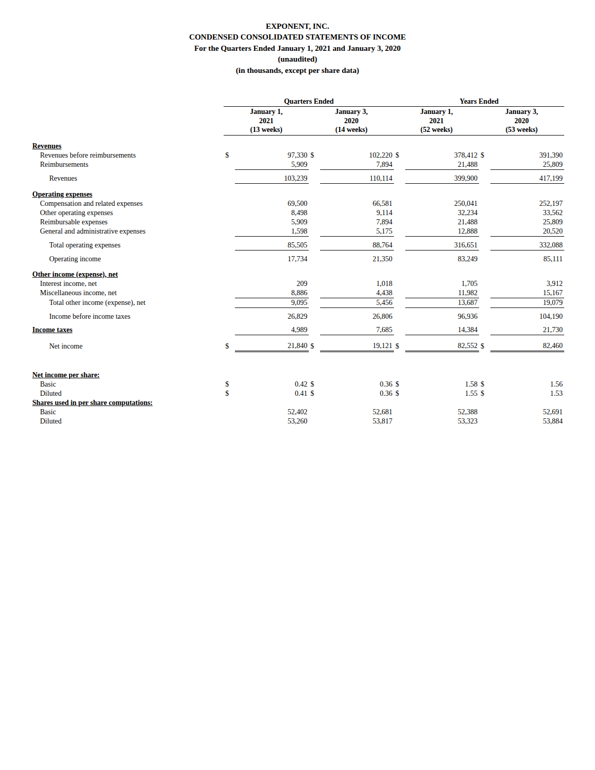EXPONENT, INC.
CONDENSED CONSOLIDATED STATEMENTS OF INCOME
For the Quarters Ended January 1, 2021 and January 3, 2020
(unaudited)
(in thousands, except per share data)
| | Quarters Ended | Years Ended |
| | January 1, 2021 (13 weeks) | January 3, 2020 (14 weeks) | January 1, 2021 (52 weeks) | January 3, 2020 (53 weeks) |
| Revenues | |
| Revenues before reimbursements | $ | 97,330 | $ | 102,220 | $ | 378,412 | $ | 391,390 |
| Reimbursements | | 5,909 | | 7,894 | | 21,488 | | 25,809 |
| Revenues | | 103,239 | | 110,114 | | 399,900 | | 417,199 |
| Operating expenses | |
| Compensation and related expenses | | 69,500 | | 66,581 | | 250,041 | | 252,197 |
| Other operating expenses | | 8,498 | | 9,114 | | 32,234 | | 33,562 |
| Reimbursable expenses | | 5,909 | | 7,894 | | 21,488 | | 25,809 |
| General and administrative expenses | | 1,598 | | 5,175 | | 12,888 | | 20,520 |
| Total operating expenses | | 85,505 | | 88,764 | | 316,651 | | 332,088 |
| Operating income | | 17,734 | | 21,350 | | 83,249 | | 85,111 |
| Other income (expense), net | |
| Interest income, net | | 209 | | 1,018 | | 1,705 | | 3,912 |
| Miscellaneous income, net | | 8,886 | | 4,438 | | 11,982 | | 15,167 |
| Total other income (expense), net | | 9,095 | | 5,456 | | 13,687 | | 19,079 |
| Income before income taxes | | 26,829 | | 26,806 | | 96,936 | | 104,190 |
| Income taxes | | 4,989 | | 7,685 | | 14,384 | | 21,730 |
| Net income | $ | 21,840 | $ | 19,121 | $ | 82,552 | $ | 82,460 |
| Net income per share: | |
| Basic | $ | 0.42 | $ | 0.36 | $ | 1.58 | $ | 1.56 |
| Diluted | $ | 0.41 | $ | 0.36 | $ | 1.55 | $ | 1.53 |
| Shares used in per share computations: | |
| Basic | | 52,402 | | 52,681 | | 52,388 | | 52,691 |
| Diluted | | 53,260 | | 53,817 | | 53,323 | | 53,884 |